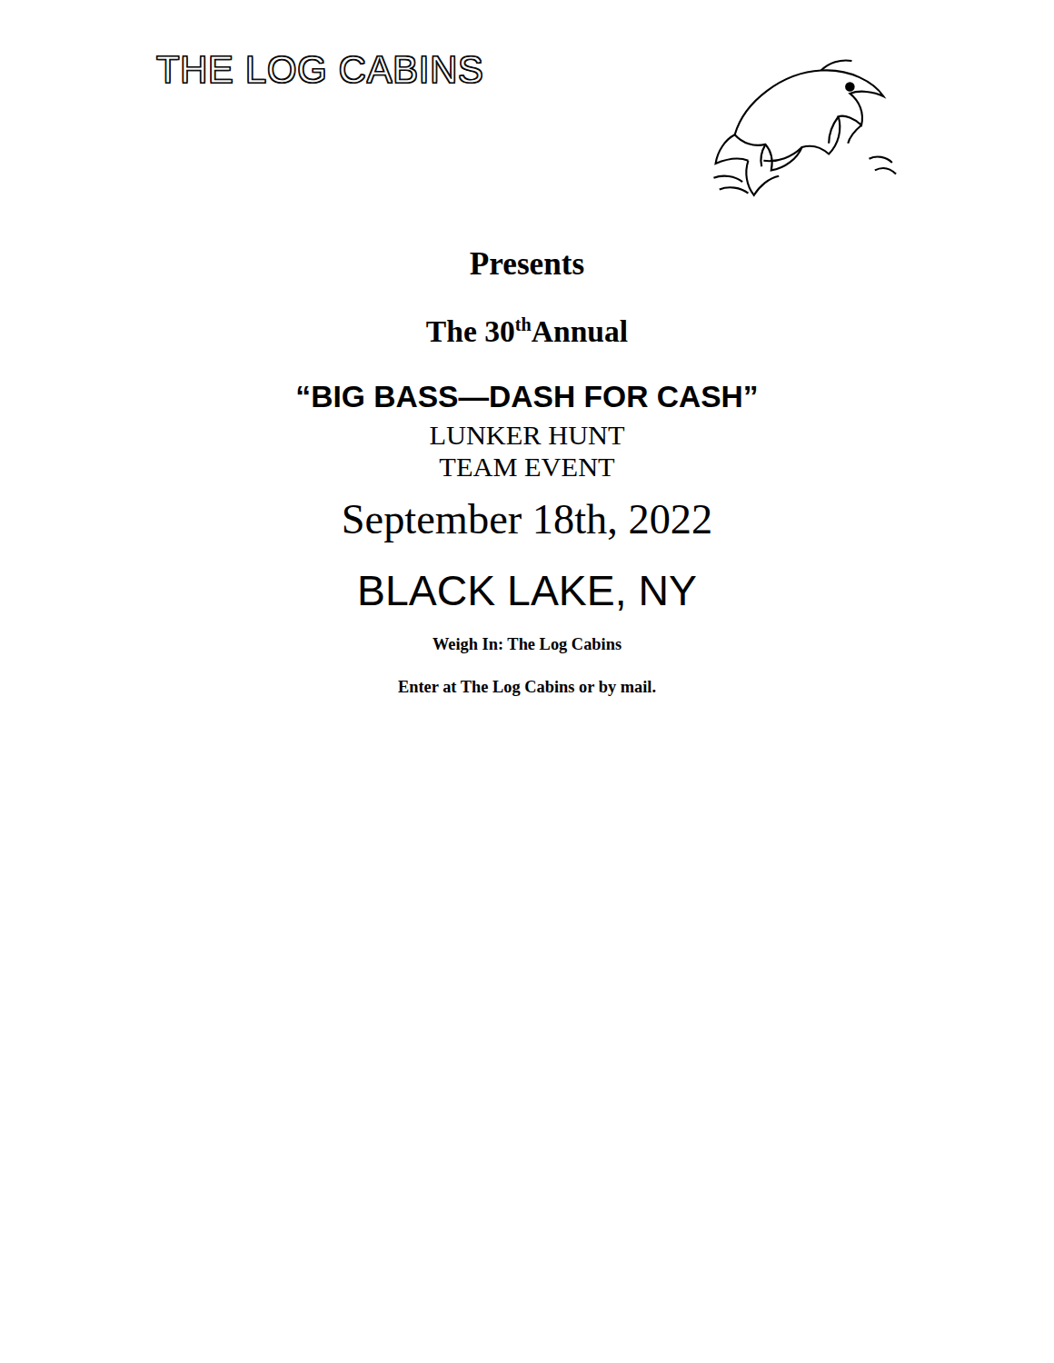THE LOG CABINS
Presents
The 30thAnnual
“BIG BASS—DASH FOR CASH”
LUNKER HUNT
TEAM EVENT
September 18th, 2022
BLACK LAKE, NY
Weigh In: The Log Cabins
Enter at The Log Cabins or by mail.